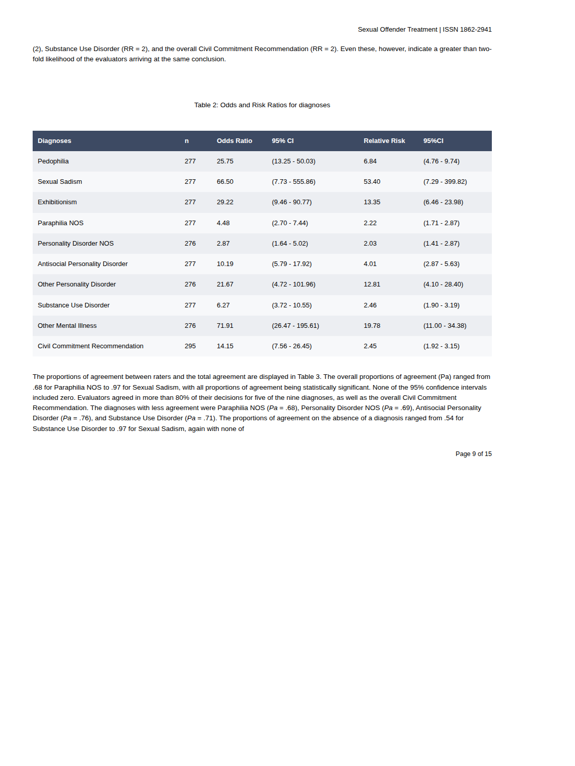Sexual Offender Treatment | ISSN 1862-2941
(2), Substance Use Disorder (RR = 2), and the overall Civil Commitment Recommendation (RR = 2). Even these, however, indicate a greater than two-fold likelihood of the evaluators arriving at the same conclusion.
Table 2: Odds and Risk Ratios for diagnoses
| Diagnoses | n | Odds Ratio | 95% CI | Relative Risk | 95%CI |
| --- | --- | --- | --- | --- | --- |
| Pedophilia | 277 | 25.75 | (13.25 - 50.03) | 6.84 | (4.76 - 9.74) |
| Sexual Sadism | 277 | 66.50 | (7.73 - 555.86) | 53.40 | (7.29 - 399.82) |
| Exhibitionism | 277 | 29.22 | (9.46 - 90.77) | 13.35 | (6.46 - 23.98) |
| Paraphilia NOS | 277 | 4.48 | (2.70 - 7.44) | 2.22 | (1.71 - 2.87) |
| Personality Disorder NOS | 276 | 2.87 | (1.64 - 5.02) | 2.03 | (1.41 - 2.87) |
| Antisocial Personality Disorder | 277 | 10.19 | (5.79 - 17.92) | 4.01 | (2.87 - 5.63) |
| Other Personality Disorder | 276 | 21.67 | (4.72 - 101.96) | 12.81 | (4.10 - 28.40) |
| Substance Use Disorder | 277 | 6.27 | (3.72 - 10.55) | 2.46 | (1.90 - 3.19) |
| Other Mental Illness | 276 | 71.91 | (26.47 - 195.61) | 19.78 | (11.00 - 34.38) |
| Civil Commitment Recommendation | 295 | 14.15 | (7.56 - 26.45) | 2.45 | (1.92 - 3.15) |
The proportions of agreement between raters and the total agreement are displayed in Table 3. The overall proportions of agreement (Pa) ranged from .68 for Paraphilia NOS to .97 for Sexual Sadism, with all proportions of agreement being statistically significant. None of the 95% confidence intervals included zero. Evaluators agreed in more than 80% of their decisions for five of the nine diagnoses, as well as the overall Civil Commitment Recommendation. The diagnoses with less agreement were Paraphilia NOS (Pa = .68), Personality Disorder NOS (Pa = .69), Antisocial Personality Disorder (Pa = .76), and Substance Use Disorder (Pa = .71). The proportions of agreement on the absence of a diagnosis ranged from .54 for Substance Use Disorder to .97 for Sexual Sadism, again with none of
Page 9 of 15